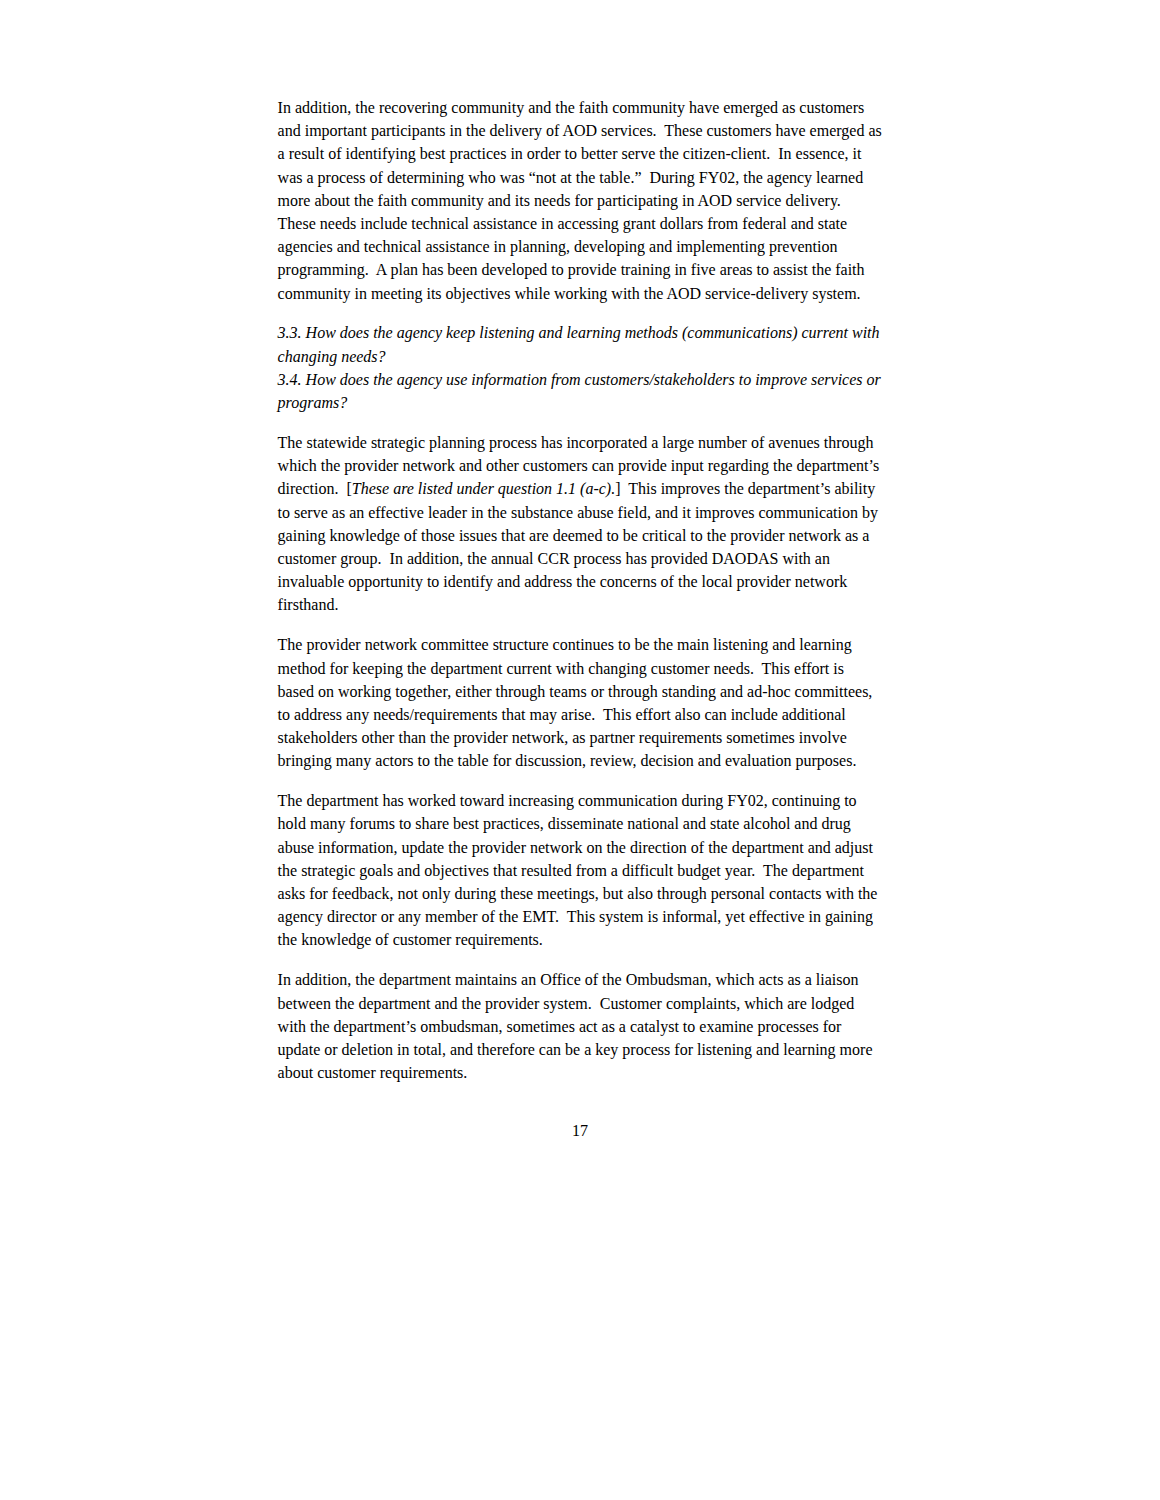In addition, the recovering community and the faith community have emerged as customers and important participants in the delivery of AOD services. These customers have emerged as a result of identifying best practices in order to better serve the citizen-client. In essence, it was a process of determining who was “not at the table.” During FY02, the agency learned more about the faith community and its needs for participating in AOD service delivery. These needs include technical assistance in accessing grant dollars from federal and state agencies and technical assistance in planning, developing and implementing prevention programming. A plan has been developed to provide training in five areas to assist the faith community in meeting its objectives while working with the AOD service-delivery system.
3.3. How does the agency keep listening and learning methods (communications) current with changing needs?
3.4. How does the agency use information from customers/stakeholders to improve services or programs?
The statewide strategic planning process has incorporated a large number of avenues through which the provider network and other customers can provide input regarding the department’s direction. [These are listed under question 1.1 (a-c).] This improves the department’s ability to serve as an effective leader in the substance abuse field, and it improves communication by gaining knowledge of those issues that are deemed to be critical to the provider network as a customer group. In addition, the annual CCR process has provided DAODAS with an invaluable opportunity to identify and address the concerns of the local provider network firsthand.
The provider network committee structure continues to be the main listening and learning method for keeping the department current with changing customer needs. This effort is based on working together, either through teams or through standing and ad-hoc committees, to address any needs/requirements that may arise. This effort also can include additional stakeholders other than the provider network, as partner requirements sometimes involve bringing many actors to the table for discussion, review, decision and evaluation purposes.
The department has worked toward increasing communication during FY02, continuing to hold many forums to share best practices, disseminate national and state alcohol and drug abuse information, update the provider network on the direction of the department and adjust the strategic goals and objectives that resulted from a difficult budget year. The department asks for feedback, not only during these meetings, but also through personal contacts with the agency director or any member of the EMT. This system is informal, yet effective in gaining the knowledge of customer requirements.
In addition, the department maintains an Office of the Ombudsman, which acts as a liaison between the department and the provider system. Customer complaints, which are lodged with the department’s ombudsman, sometimes act as a catalyst to examine processes for update or deletion in total, and therefore can be a key process for listening and learning more about customer requirements.
17